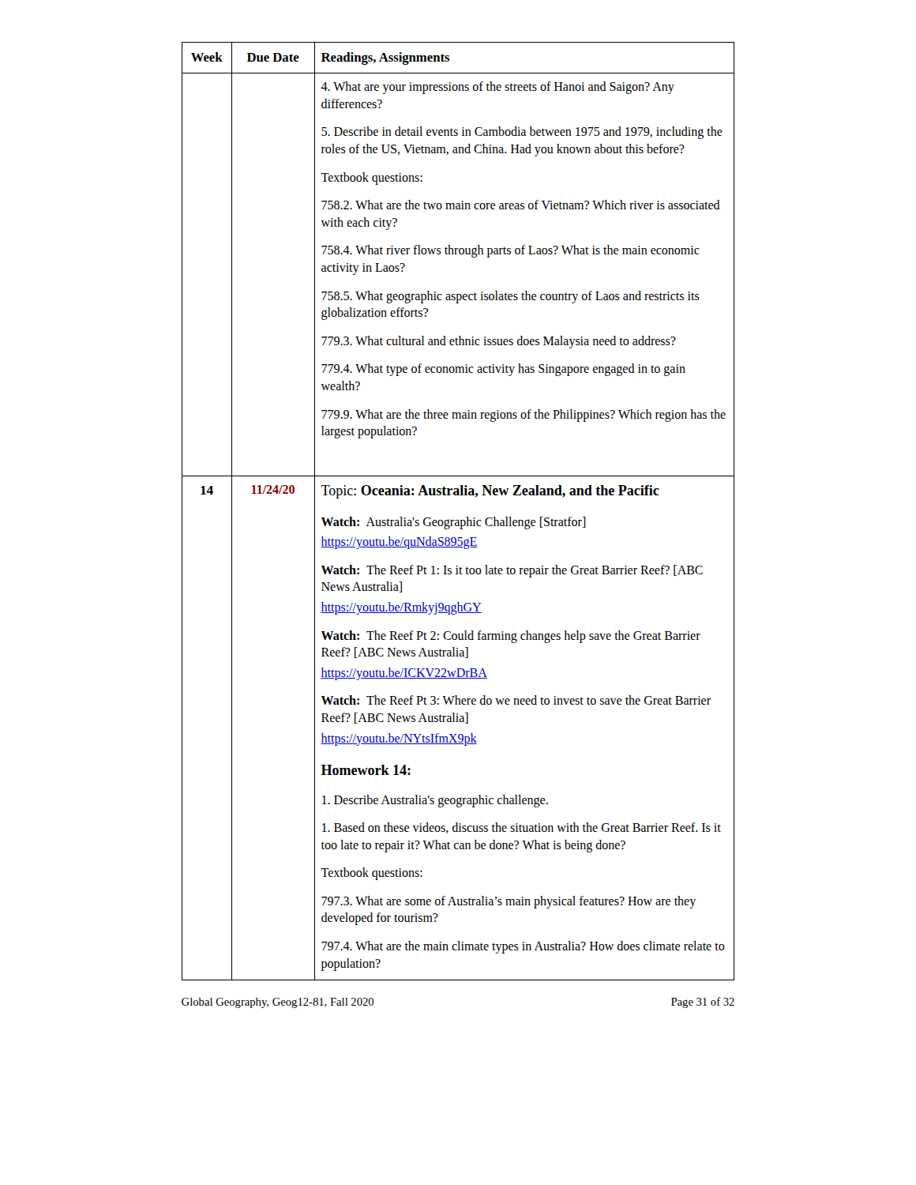| Week | Due Date | Readings, Assignments |
| --- | --- | --- |
| | | 4. What are your impressions of the streets of Hanoi and Saigon? Any differences? 5. Describe in detail events in Cambodia between 1975 and 1979, including the roles of the US, Vietnam, and China. Had you known about this before? Textbook questions: 758.2. What are the two main core areas of Vietnam? Which river is associated with each city? 758.4. What river flows through parts of Laos? What is the main economic activity in Laos? 758.5. What geographic aspect isolates the country of Laos and restricts its globalization efforts? 779.3. What cultural and ethnic issues does Malaysia need to address? 779.4. What type of economic activity has Singapore engaged in to gain wealth? 779.9. What are the three main regions of the Philippines? Which region has the largest population? |
| 14 | 11/24/20 | Topic: Oceania: Australia, New Zealand, and the Pacific Watch: Australia's Geographic Challenge [Stratfor] https://youtu.be/quNdaS895gE Watch: The Reef Pt 1: Is it too late to repair the Great Barrier Reef? [ABC News Australia] https://youtu.be/Rmkyj9qghGY Watch: The Reef Pt 2: Could farming changes help save the Great Barrier Reef? [ABC News Australia] https://youtu.be/ICKV22wDrBA Watch: The Reef Pt 3: Where do we need to invest to save the Great Barrier Reef? [ABC News Australia] https://youtu.be/NYtsIfmX9pk Homework 14: 1. Describe Australia's geographic challenge. 1. Based on these videos, discuss the situation with the Great Barrier Reef. Is it too late to repair it? What can be done? What is being done? Textbook questions: 797.3. What are some of Australia’s main physical features? How are they developed for tourism? 797.4. What are the main climate types in Australia? How does climate relate to population? |
Global Geography, Geog12-81, Fall 2020
Page 31 of 32